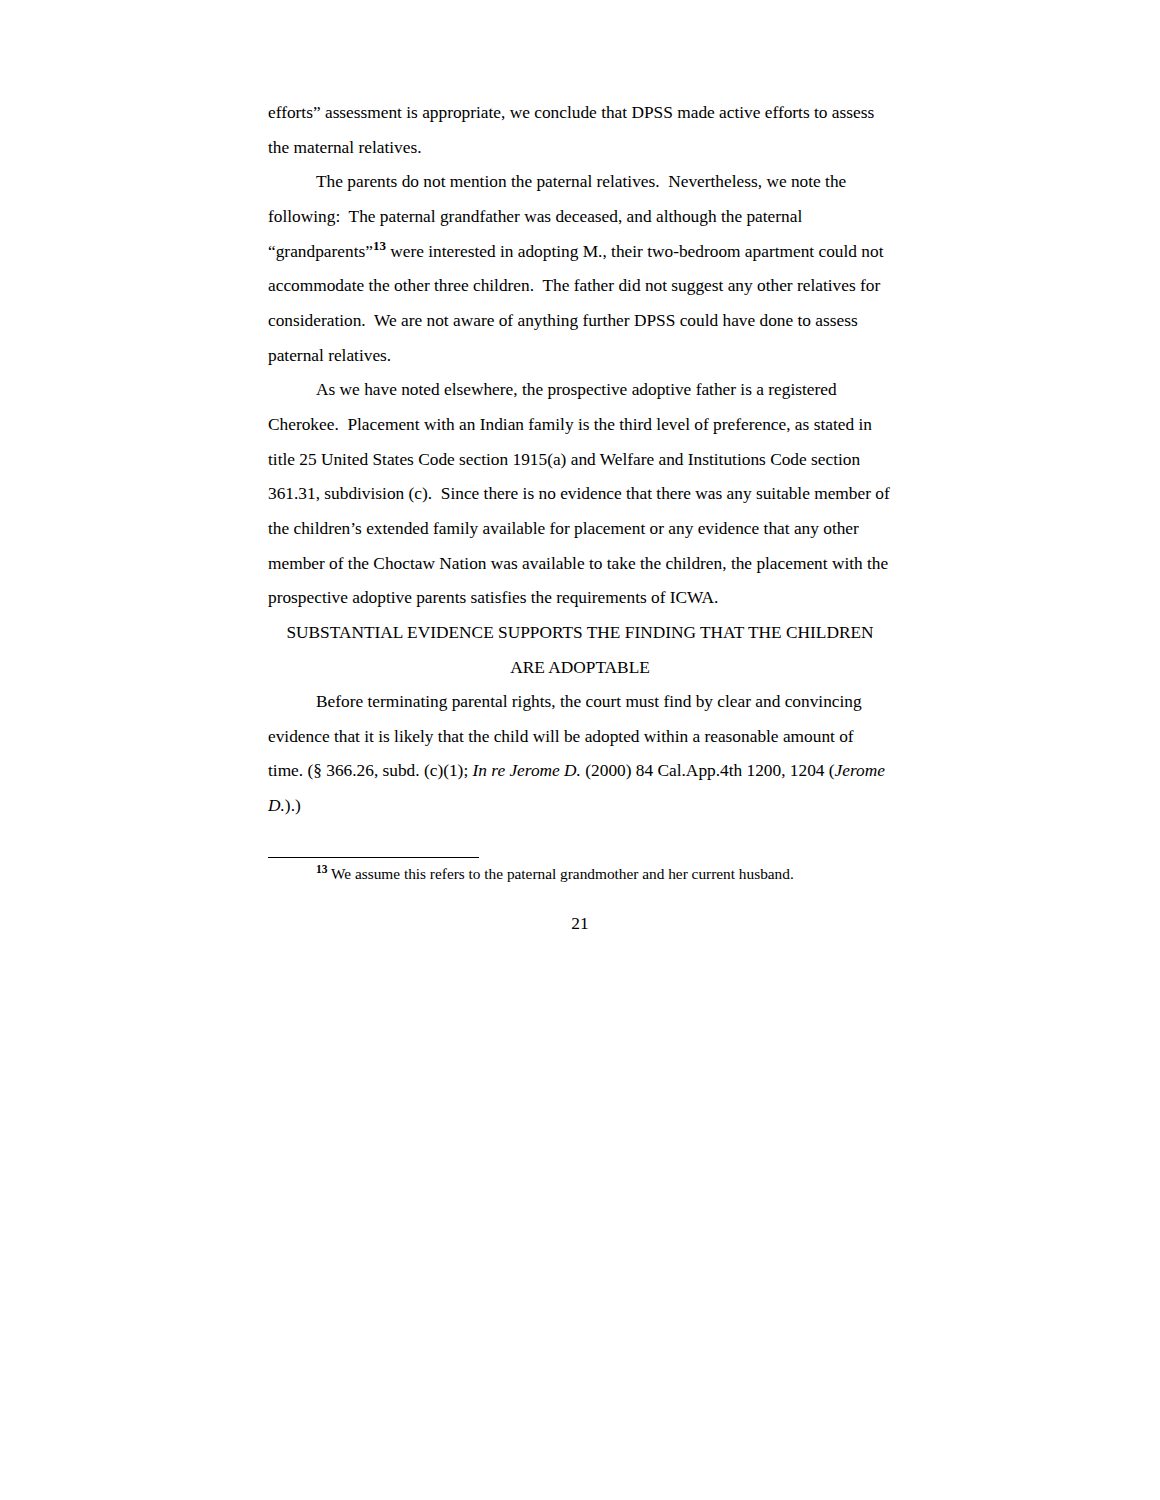efforts” assessment is appropriate, we conclude that DPSS made active efforts to assess the maternal relatives.
The parents do not mention the paternal relatives. Nevertheless, we note the following: The paternal grandfather was deceased, and although the paternal “grandparents”13 were interested in adopting M., their two-bedroom apartment could not accommodate the other three children. The father did not suggest any other relatives for consideration. We are not aware of anything further DPSS could have done to assess paternal relatives.
As we have noted elsewhere, the prospective adoptive father is a registered Cherokee. Placement with an Indian family is the third level of preference, as stated in title 25 United States Code section 1915(a) and Welfare and Institutions Code section 361.31, subdivision (c). Since there is no evidence that there was any suitable member of the children’s extended family available for placement or any evidence that any other member of the Choctaw Nation was available to take the children, the placement with the prospective adoptive parents satisfies the requirements of ICWA.
Substantial Evidence Supports the Finding That the Children
Are Adoptable
Before terminating parental rights, the court must find by clear and convincing evidence that it is likely that the child will be adopted within a reasonable amount of time. (§ 366.26, subd. (c)(1); In re Jerome D. (2000) 84 Cal.App.4th 1200, 1204 (Jerome D.).)
13 We assume this refers to the paternal grandmother and her current husband.
21